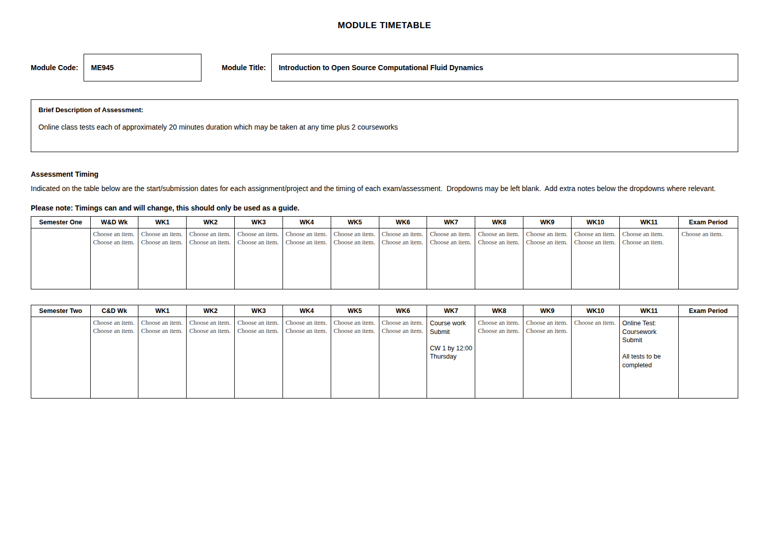MODULE TIMETABLE
Module Code:
ME945
Module Title:
Introduction to Open Source Computational Fluid Dynamics
Brief Description of Assessment:
Online class tests each of approximately 20 minutes duration which may be taken at any time plus 2 courseworks
Assessment Timing
Indicated on the table below are the start/submission dates for each assignment/project and the timing of each exam/assessment. Dropdowns may be left blank. Add extra notes below the dropdowns where relevant.
Please note: Timings can and will change, this should only be used as a guide.
| Semester One | W&D Wk | WK1 | WK2 | WK3 | WK4 | WK5 | WK6 | WK7 | WK8 | WK9 | WK10 | WK11 | Exam Period |
| --- | --- | --- | --- | --- | --- | --- | --- | --- | --- | --- | --- | --- | --- |
| | Choose an item. Choose an item. | Choose an item. Choose an item. | Choose an item. Choose an item. | Choose an item. Choose an item. | Choose an item. Choose an item. | Choose an item. Choose an item. | Choose an item. Choose an item. | Choose an item. Choose an item. | Choose an item. Choose an item. | Choose an item. Choose an item. | Choose an item. Choose an item. | Choose an item. Choose an item. | Choose an item. |
| Semester Two | C&D Wk | WK1 | WK2 | WK3 | WK4 | WK5 | WK6 | WK7 | WK8 | WK9 | WK10 | WK11 | Exam Period |
| --- | --- | --- | --- | --- | --- | --- | --- | --- | --- | --- | --- | --- | --- |
| | Choose an item. Choose an item. | Choose an item. Choose an item. | Choose an item. Choose an item. | Choose an item. Choose an item. | Choose an item. Choose an item. | Choose an item. Choose an item. | Choose an item. Choose an item. | Course work Submit CW 1 by 12:00 Thursday | Choose an item. Choose an item. | Choose an item. Choose an item. | Choose an item. | Online Test: Coursework Submit All tests to be completed | |